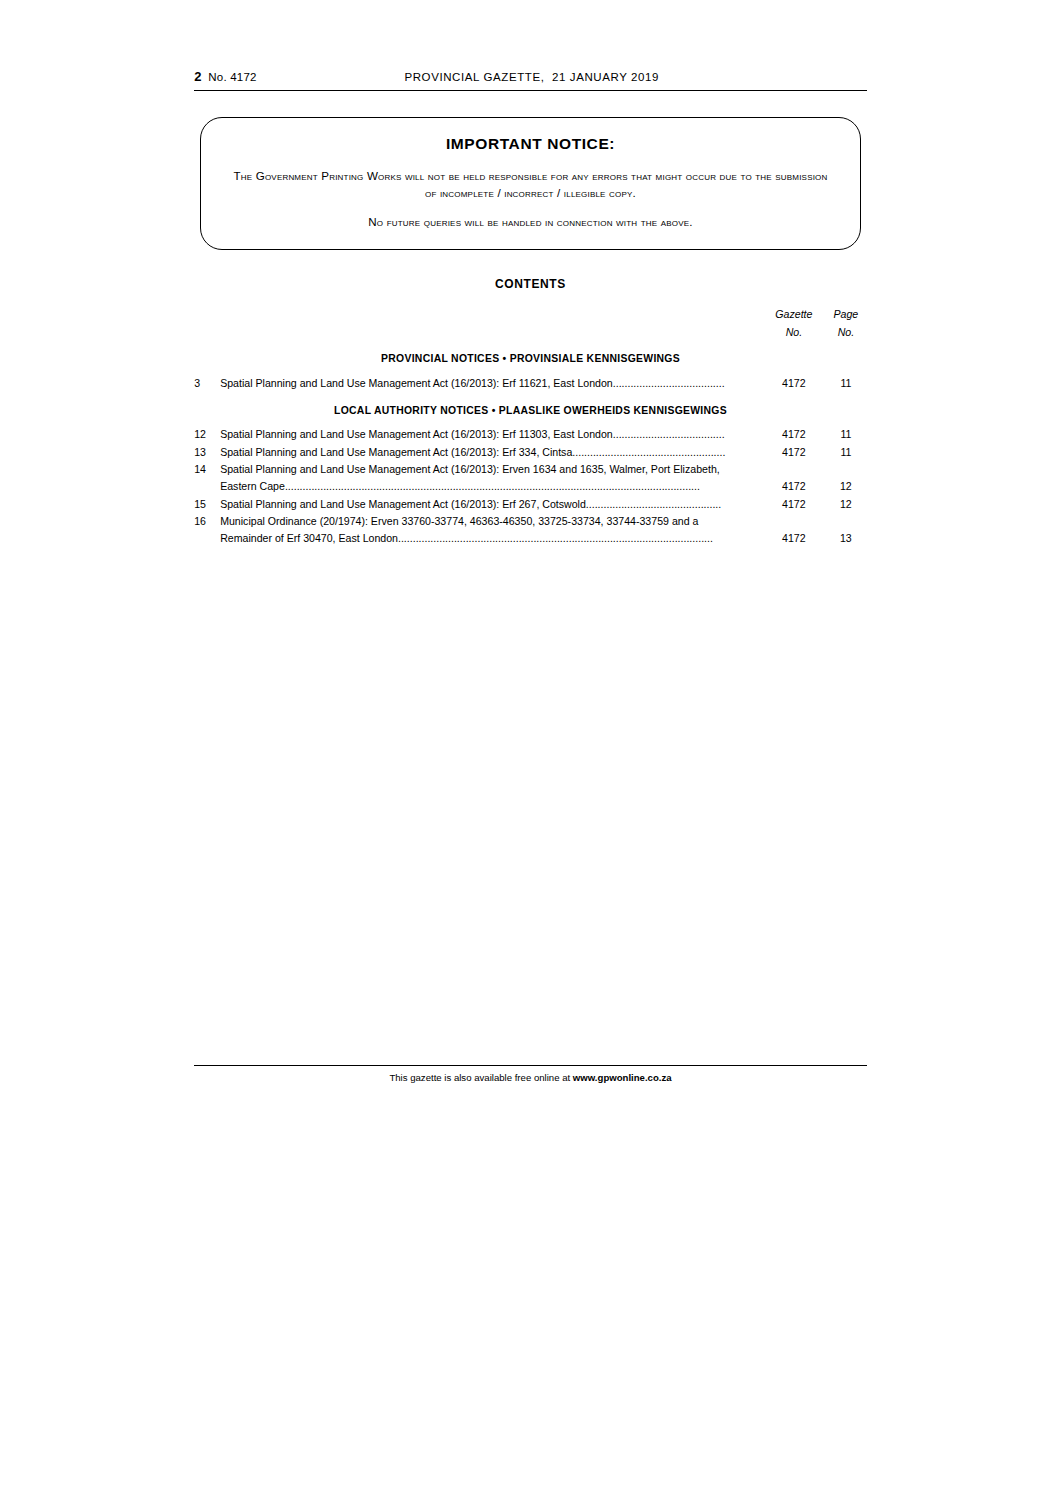2 No. 4172
PROVINCIAL GAZETTE, 21 JANUARY 2019
Important notice:
The Government Printing Works will not be held responsible for any errors that might occur due to the submission of incomplete / incorrect / illegible copy.
No future queries will be handled in connection with the above.
CONTENTS
| | | Gazette | Page |
| | | No. | No. |
| PROVINCIAL NOTICES • PROVINSIALE KENNISGEWINGS |
| 3 | Spatial Planning and Land Use Management Act (16/2013): Erf 11621, East London ...................................... | 4172 | 11 |
| LOCAL AUTHORITY NOTICES • PLAASLIKE OWERHEIDS KENNISGEWINGS |
| 12 | Spatial Planning and Land Use Management Act (16/2013): Erf 11303, East London ...................................... | 4172 | 11 |
| 13 | Spatial Planning and Land Use Management Act (16/2013): Erf 334, Cintsa .................................................... | 4172 | 11 |
| 14 | Spatial Planning and Land Use Management Act (16/2013): Erven 1634 and 1635, Walmer, Port Elizabeth, | | |
| | Eastern Cape ............................................................................................................................................. | 4172 | 12 |
| 15 | Spatial Planning and Land Use Management Act (16/2013): Erf 267, Cotswold .............................................. | 4172 | 12 |
| 16 | Municipal Ordinance (20/1974): Erven 33760-33774, 46363-46350, 33725-33734, 33744-33759 and a | | |
| | Remainder of Erf 30470, East London ........................................................................................................... | 4172 | 13 |
This gazette is also available free online at www.gpwonline.co.za